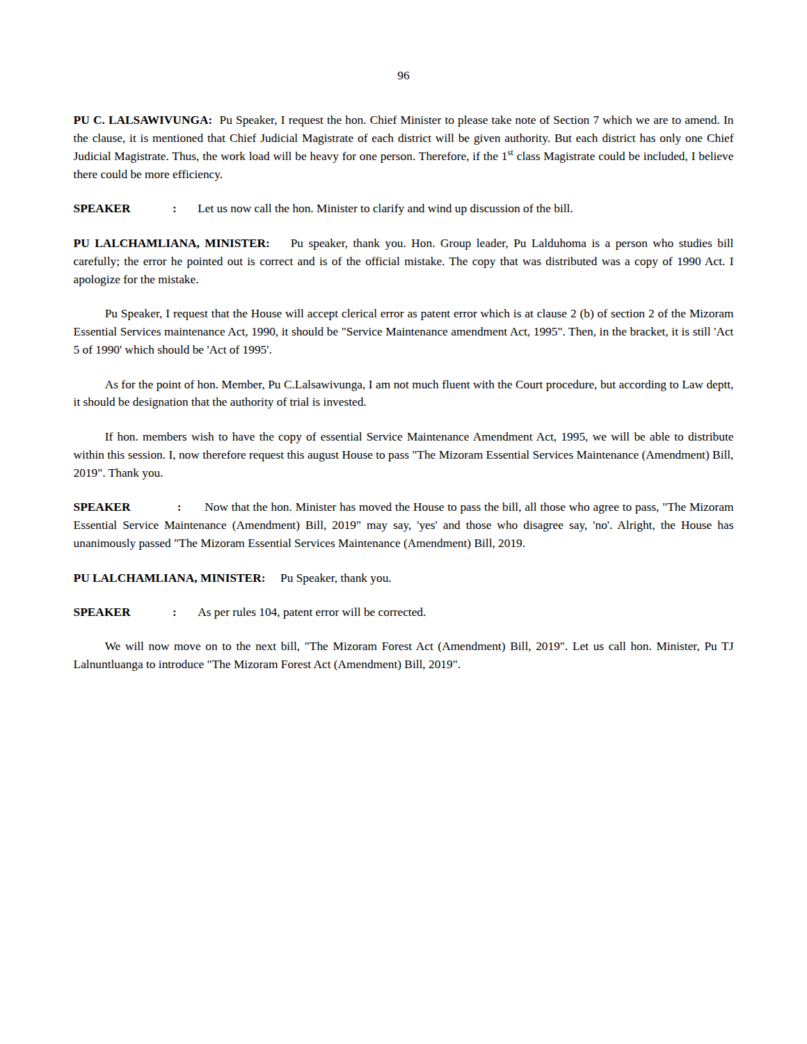96
PU C. LALSAWIVUNGA: Pu Speaker, I request the hon. Chief Minister to please take note of Section 7 which we are to amend. In the clause, it is mentioned that Chief Judicial Magistrate of each district will be given authority. But each district has only one Chief Judicial Magistrate. Thus, the work load will be heavy for one person. Therefore, if the 1st class Magistrate could be included, I believe there could be more efficiency.
SPEAKER : Let us now call the hon. Minister to clarify and wind up discussion of the bill.
PU LALCHAMLIANA, MINISTER: Pu speaker, thank you. Hon. Group leader, Pu Lalduhoma is a person who studies bill carefully; the error he pointed out is correct and is of the official mistake. The copy that was distributed was a copy of 1990 Act. I apologize for the mistake.
Pu Speaker, I request that the House will accept clerical error as patent error which is at clause 2 (b) of section 2 of the Mizoram Essential Services maintenance Act, 1990, it should be "Service Maintenance amendment Act, 1995". Then, in the bracket, it is still 'Act 5 of 1990' which should be 'Act of 1995'.
As for the point of hon. Member, Pu C.Lalsawivunga, I am not much fluent with the Court procedure, but according to Law deptt, it should be designation that the authority of trial is invested.
If hon. members wish to have the copy of essential Service Maintenance Amendment Act, 1995, we will be able to distribute within this session. I, now therefore request this august House to pass "The Mizoram Essential Services Maintenance (Amendment) Bill, 2019". Thank you.
SPEAKER : Now that the hon. Minister has moved the House to pass the bill, all those who agree to pass, "The Mizoram Essential Service Maintenance (Amendment) Bill, 2019" may say, 'yes' and those who disagree say, 'no'. Alright, the House has unanimously passed "The Mizoram Essential Services Maintenance (Amendment) Bill, 2019.
PU LALCHAMLIANA, MINISTER: Pu Speaker, thank you.
SPEAKER : As per rules 104, patent error will be corrected.
We will now move on to the next bill, "The Mizoram Forest Act (Amendment) Bill, 2019". Let us call hon. Minister, Pu TJ Lalnuntluanga to introduce "The Mizoram Forest Act (Amendment) Bill, 2019".